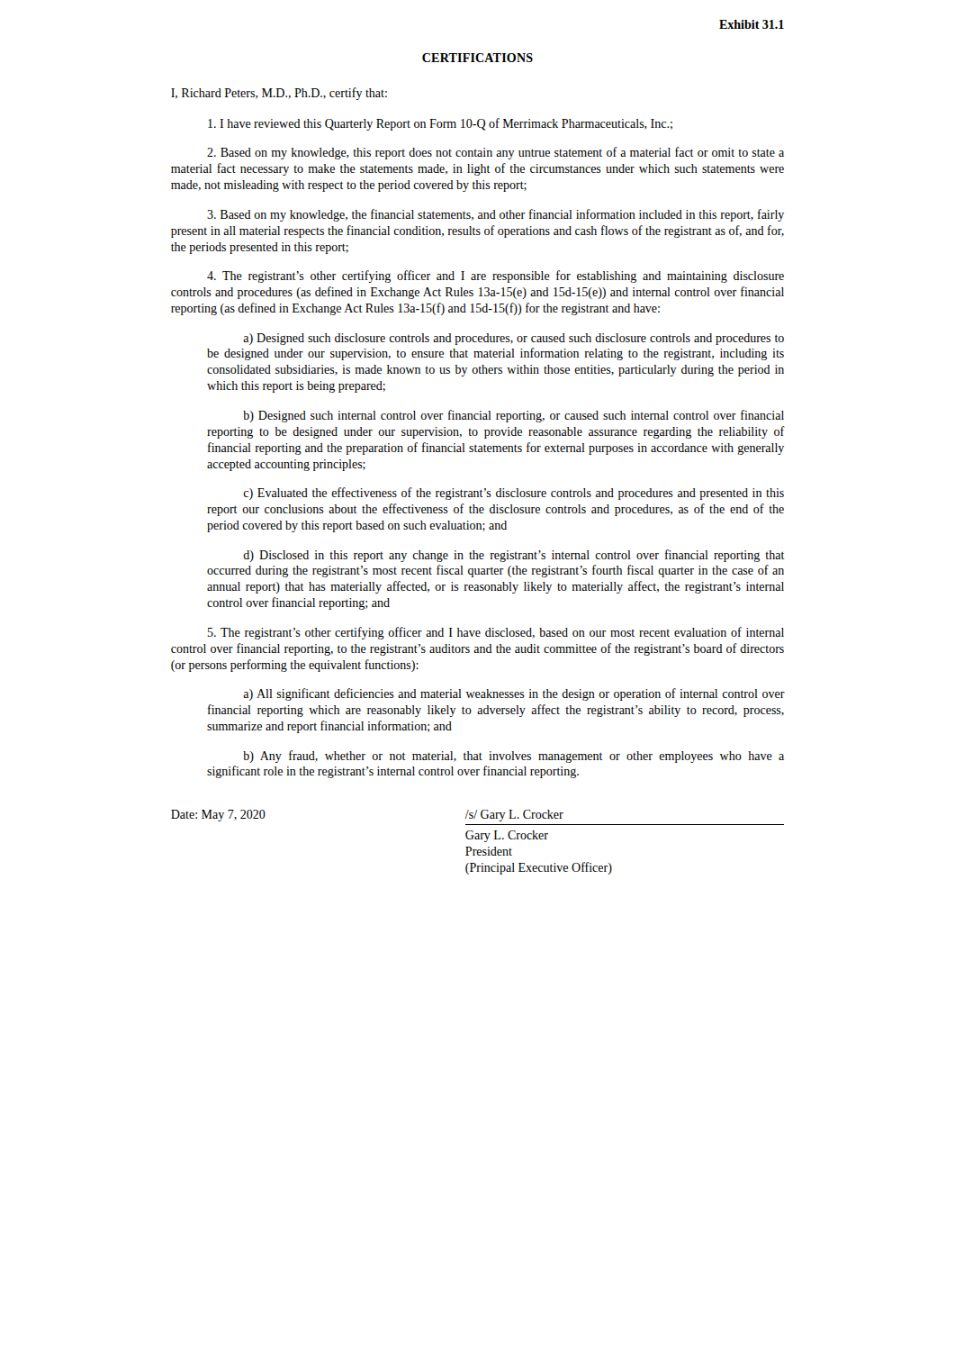Exhibit 31.1
CERTIFICATIONS
I, Richard Peters, M.D., Ph.D., certify that:
1. I have reviewed this Quarterly Report on Form 10-Q of Merrimack Pharmaceuticals, Inc.;
2. Based on my knowledge, this report does not contain any untrue statement of a material fact or omit to state a material fact necessary to make the statements made, in light of the circumstances under which such statements were made, not misleading with respect to the period covered by this report;
3. Based on my knowledge, the financial statements, and other financial information included in this report, fairly present in all material respects the financial condition, results of operations and cash flows of the registrant as of, and for, the periods presented in this report;
4. The registrant’s other certifying officer and I are responsible for establishing and maintaining disclosure controls and procedures (as defined in Exchange Act Rules 13a-15(e) and 15d-15(e)) and internal control over financial reporting (as defined in Exchange Act Rules 13a-15(f) and 15d-15(f)) for the registrant and have:
a) Designed such disclosure controls and procedures, or caused such disclosure controls and procedures to be designed under our supervision, to ensure that material information relating to the registrant, including its consolidated subsidiaries, is made known to us by others within those entities, particularly during the period in which this report is being prepared;
b) Designed such internal control over financial reporting, or caused such internal control over financial reporting to be designed under our supervision, to provide reasonable assurance regarding the reliability of financial reporting and the preparation of financial statements for external purposes in accordance with generally accepted accounting principles;
c) Evaluated the effectiveness of the registrant’s disclosure controls and procedures and presented in this report our conclusions about the effectiveness of the disclosure controls and procedures, as of the end of the period covered by this report based on such evaluation; and
d) Disclosed in this report any change in the registrant’s internal control over financial reporting that occurred during the registrant’s most recent fiscal quarter (the registrant’s fourth fiscal quarter in the case of an annual report) that has materially affected, or is reasonably likely to materially affect, the registrant’s internal control over financial reporting; and
5. The registrant’s other certifying officer and I have disclosed, based on our most recent evaluation of internal control over financial reporting, to the registrant’s auditors and the audit committee of the registrant’s board of directors (or persons performing the equivalent functions):
a) All significant deficiencies and material weaknesses in the design or operation of internal control over financial reporting which are reasonably likely to adversely affect the registrant’s ability to record, process, summarize and report financial information; and
b) Any fraud, whether or not material, that involves management or other employees who have a significant role in the registrant’s internal control over financial reporting.
| Date: May 7, 2020 | /s/ Gary L. Crocker Gary L. Crocker President (Principal Executive Officer) |